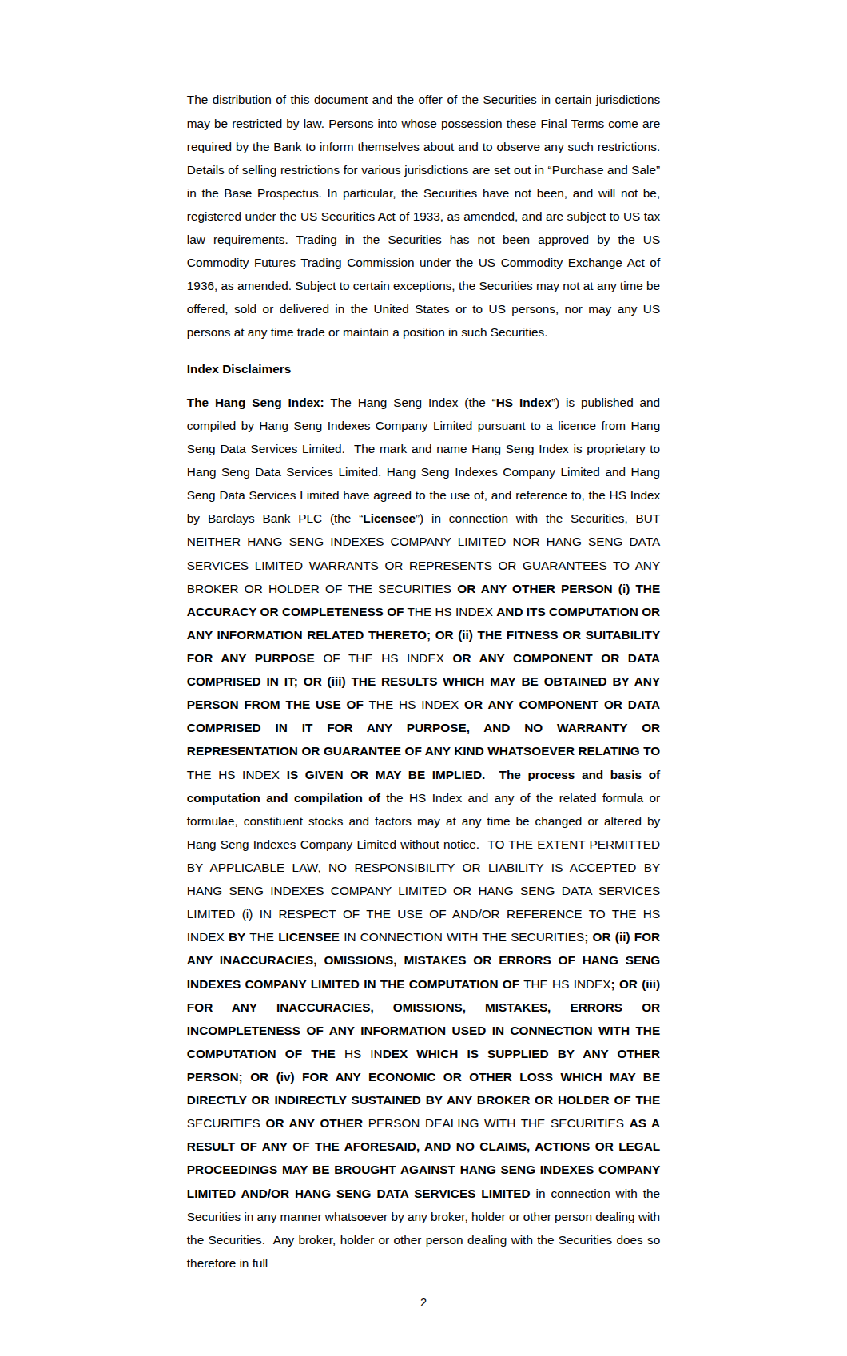The distribution of this document and the offer of the Securities in certain jurisdictions may be restricted by law. Persons into whose possession these Final Terms come are required by the Bank to inform themselves about and to observe any such restrictions. Details of selling restrictions for various jurisdictions are set out in “Purchase and Sale” in the Base Prospectus. In particular, the Securities have not been, and will not be, registered under the US Securities Act of 1933, as amended, and are subject to US tax law requirements. Trading in the Securities has not been approved by the US Commodity Futures Trading Commission under the US Commodity Exchange Act of 1936, as amended. Subject to certain exceptions, the Securities may not at any time be offered, sold or delivered in the United States or to US persons, nor may any US persons at any time trade or maintain a position in such Securities.
Index Disclaimers
The Hang Seng Index: The Hang Seng Index (the “HS Index”) is published and compiled by Hang Seng Indexes Company Limited pursuant to a licence from Hang Seng Data Services Limited. The mark and name Hang Seng Index is proprietary to Hang Seng Data Services Limited. Hang Seng Indexes Company Limited and Hang Seng Data Services Limited have agreed to the use of, and reference to, the HS Index by Barclays Bank PLC (the “Licensee”) in connection with the Securities, BUT NEITHER HANG SENG INDEXES COMPANY LIMITED NOR HANG SENG DATA SERVICES LIMITED WARRANTS OR REPRESENTS OR GUARANTEES TO ANY BROKER OR HOLDER OF THE SECURITIES OR ANY OTHER PERSON (i) THE ACCURACY OR COMPLETENESS OF THE HS INDEX AND ITS COMPUTATION OR ANY INFORMATION RELATED THERETO; OR (ii) THE FITNESS OR SUITABILITY FOR ANY PURPOSE OF THE HS INDEX OR ANY COMPONENT OR DATA COMPRISED IN IT; OR (iii) THE RESULTS WHICH MAY BE OBTAINED BY ANY PERSON FROM THE USE OF THE HS INDEX OR ANY COMPONENT OR DATA COMPRISED IN IT FOR ANY PURPOSE, AND NO WARRANTY OR REPRESENTATION OR GUARANTEE OF ANY KIND WHATSOEVER RELATING TO THE HS INDEX IS GIVEN OR MAY BE IMPLIED. The process and basis of computation and compilation of the HS Index and any of the related formula or formulae, constituent stocks and factors may at any time be changed or altered by Hang Seng Indexes Company Limited without notice. TO THE EXTENT PERMITTED BY APPLICABLE LAW, NO RESPONSIBILITY OR LIABILITY IS ACCEPTED BY HANG SENG INDEXES COMPANY LIMITED OR HANG SENG DATA SERVICES LIMITED (i) IN RESPECT OF THE USE OF AND/OR REFERENCE TO THE HS INDEX BY THE LICENSEE IN CONNECTION WITH THE SECURITIES; OR (ii) FOR ANY INACCURACIES, OMISSIONS, MISTAKES OR ERRORS OF HANG SENG INDEXES COMPANY LIMITED IN THE COMPUTATION OF THE HS INDEX; OR (iii) FOR ANY INACCURACIES, OMISSIONS, MISTAKES, ERRORS OR INCOMPLETENESS OF ANY INFORMATION USED IN CONNECTION WITH THE COMPUTATION OF THE HS INDEX WHICH IS SUPPLIED BY ANY OTHER PERSON; OR (iv) FOR ANY ECONOMIC OR OTHER LOSS WHICH MAY BE DIRECTLY OR INDIRECTLY SUSTAINED BY ANY BROKER OR HOLDER OF THE SECURITIES OR ANY OTHER PERSON DEALING WITH THE SECURITIES AS A RESULT OF ANY OF THE AFORESAID, AND NO CLAIMS, ACTIONS OR LEGAL PROCEEDINGS MAY BE BROUGHT AGAINST HANG SENG INDEXES COMPANY LIMITED AND/OR HANG SENG DATA SERVICES LIMITED in connection with the Securities in any manner whatsoever by any broker, holder or other person dealing with the Securities. Any broker, holder or other person dealing with the Securities does so therefore in full
2